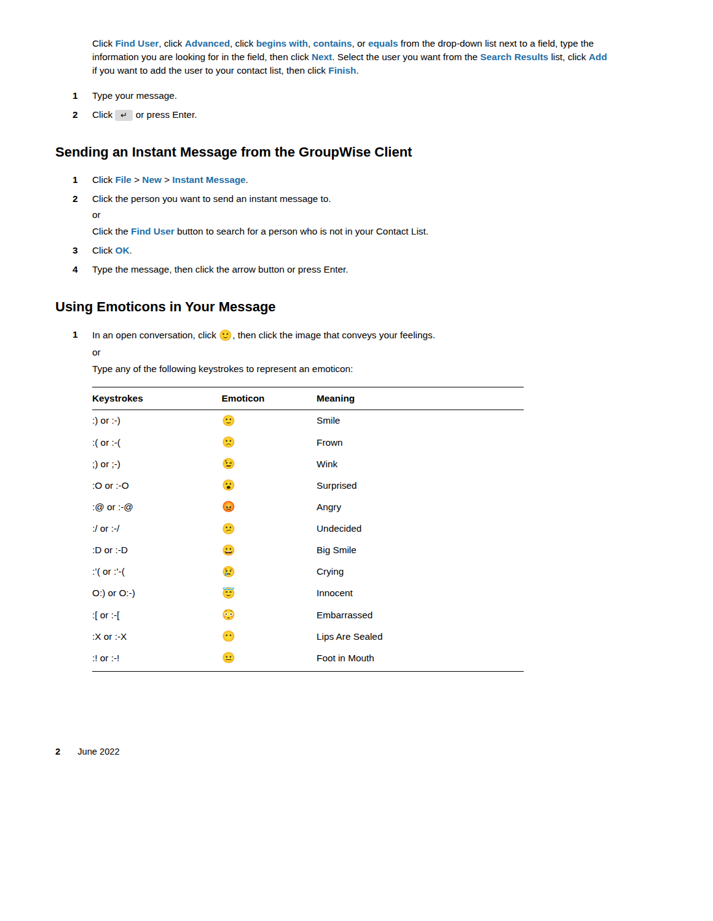Click Find User, click Advanced, click begins with, contains, or equals from the drop-down list next to a field, type the information you are looking for in the field, then click Next. Select the user you want from the Search Results list, click Add if you want to add the user to your contact list, then click Finish.
Type your message.
Click ↵ or press Enter.
Sending an Instant Message from the GroupWise Client
Click File > New > Instant Message.
Click the person you want to send an instant message to.
or
Click the Find User button to search for a person who is not in your Contact List.
Click OK.
Type the message, then click the arrow button or press Enter.
Using Emoticons in Your Message
In an open conversation, click 🙂, then click the image that conveys your feelings.
or
Type any of the following keystrokes to represent an emoticon:
| Keystrokes | Emoticon | Meaning |
| --- | --- | --- |
| :) or :-) | 🙂 | Smile |
| :( or :-( | 🙁 | Frown |
| ;) or ;-) | 😉 | Wink |
| :O or :-O | 😮 | Surprised |
| :@ or :-@ | 😡 | Angry |
| :/ or :-/ | 😕 | Undecided |
| :D or :-D | 😀 | Big Smile |
| :’( or :’-( | 😢 | Crying |
| O:) or O:-) | 😇 | Innocent |
| :[ or :-[ | 😳 | Embarrassed |
| :X or :-X | 😶 | Lips Are Sealed |
| :! or :-! | 😐 | Foot in Mouth |
2 June 2022